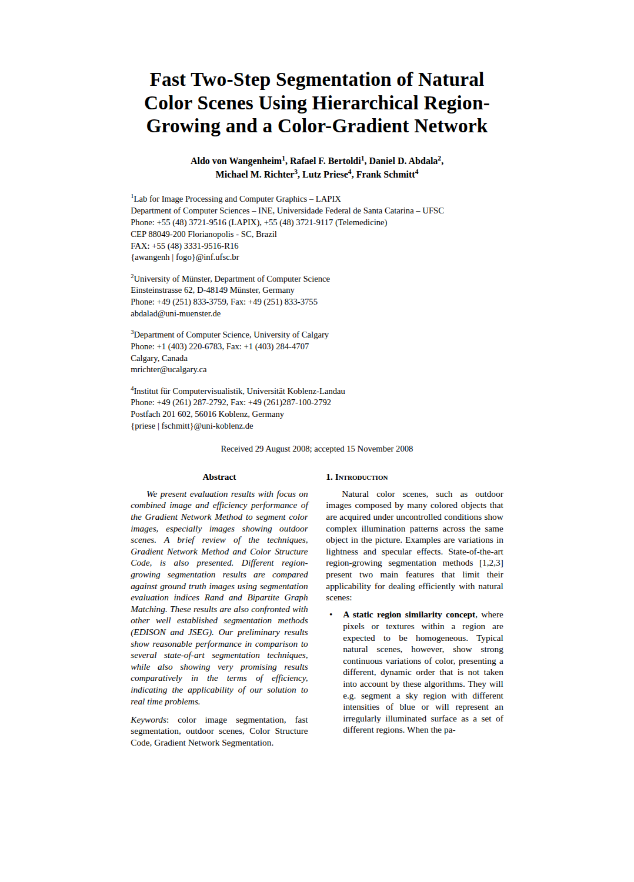Fast Two-Step Segmentation of Natural Color Scenes Using Hierarchical Region-Growing and a Color-Gradient Network
Aldo von Wangenheim1, Rafael F. Bertoldi1, Daniel D. Abdala2,
Michael M. Richter3, Lutz Priese4, Frank Schmitt4
1Lab for Image Processing and Computer Graphics – LAPIX
Department of Computer Sciences – INE, Universidade Federal de Santa Catarina – UFSC
Phone: +55 (48) 3721-9516 (LAPIX), +55 (48) 3721-9117 (Telemedicine)
CEP 88049-200 Florianopolis - SC, Brazil
FAX: +55 (48) 3331-9516-R16
{awangenh | fogo}@inf.ufsc.br
2University of Münster, Department of Computer Science
Einsteinstrasse 62, D-48149 Münster, Germany
Phone: +49 (251) 833-3759, Fax: +49 (251) 833-3755
abdalad@uni-muenster.de
3Department of Computer Science, University of Calgary
Phone: +1 (403) 220-6783, Fax: +1 (403) 284-4707
Calgary, Canada
mrichter@ucalgary.ca
4Institut für Computervisualistik, Universität Koblenz-Landau
Phone: +49 (261) 287-2792, Fax: +49 (261)287-100-2792
Postfach 201 602, 56016 Koblenz, Germany
{priese | fschmitt}@uni-koblenz.de
Received 29 August 2008; accepted 15 November 2008
Abstract
We present evaluation results with focus on combined image and efficiency performance of the Gradient Network Method to segment color images, especially images showing outdoor scenes. A brief review of the techniques, Gradient Network Method and Color Structure Code, is also presented. Different region-growing segmentation results are compared against ground truth images using segmentation evaluation indices Rand and Bipartite Graph Matching. These results are also confronted with other well established segmentation methods (EDISON and JSEG). Our preliminary results show reasonable performance in comparison to several state-of-art segmentation techniques, while also showing very promising results comparatively in the terms of efficiency, indicating the applicability of our solution to real time problems.
Keywords: color image segmentation, fast segmentation, outdoor scenes, Color Structure Code, Gradient Network Segmentation.
1. Introduction
Natural color scenes, such as outdoor images composed by many colored objects that are acquired under uncontrolled conditions show complex illumination patterns across the same object in the picture. Examples are variations in lightness and specular effects. State-of-the-art region-growing segmentation methods [1,2,3] present two main features that limit their applicability for dealing efficiently with natural scenes:
A static region similarity concept, where pixels or textures within a region are expected to be homogeneous. Typical natural scenes, however, show strong continuous variations of color, presenting a different, dynamic order that is not taken into account by these algorithms. They will e.g. segment a sky region with different intensities of blue or will represent an irregularly illuminated surface as a set of different regions. When the pa-